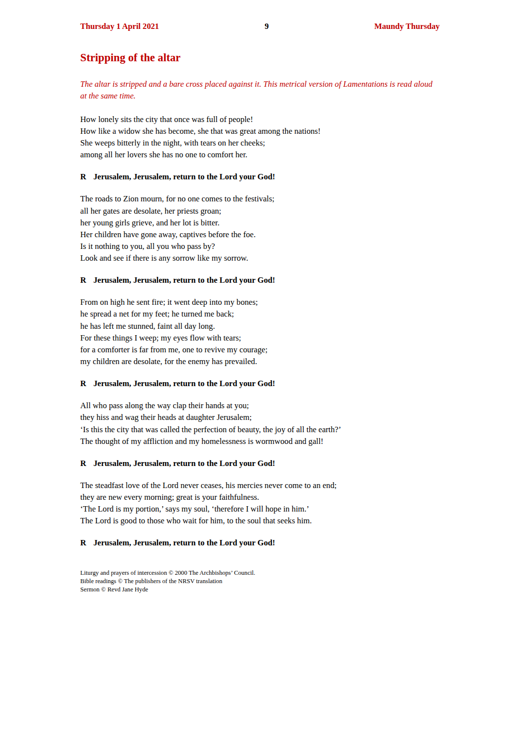Thursday 1 April 2021 9 Maundy Thursday
Stripping of the altar
The altar is stripped and a bare cross placed against it. This metrical version of Lamentations is read aloud at the same time.
How lonely sits the city that once was full of people!
How like a widow she has become, she that was great among the nations!
She weeps bitterly in the night, with tears on her cheeks;
among all her lovers she has no one to comfort her.
RJerusalem, Jerusalem, return to the Lord your God!
The roads to Zion mourn, for no one comes to the festivals;
all her gates are desolate, her priests groan;
her young girls grieve, and her lot is bitter.
Her children have gone away, captives before the foe.
Is it nothing to you, all you who pass by?
Look and see if there is any sorrow like my sorrow.
RJerusalem, Jerusalem, return to the Lord your God!
From on high he sent fire; it went deep into my bones;
he spread a net for my feet; he turned me back;
he has left me stunned, faint all day long.
For these things I weep; my eyes flow with tears;
for a comforter is far from me, one to revive my courage;
my children are desolate, for the enemy has prevailed.
RJerusalem, Jerusalem, return to the Lord your God!
All who pass along the way clap their hands at you;
they hiss and wag their heads at daughter Jerusalem;
‘Is this the city that was called the perfection of beauty, the joy of all the earth?’
The thought of my affliction and my homelessness is wormwood and gall!
RJerusalem, Jerusalem, return to the Lord your God!
The steadfast love of the Lord never ceases, his mercies never come to an end;
they are new every morning; great is your faithfulness.
‘The Lord is my portion,’ says my soul, ‘therefore I will hope in him.’
The Lord is good to those who wait for him, to the soul that seeks him.
RJerusalem, Jerusalem, return to the Lord your God!
Liturgy and prayers of intercession © 2000 The Archbishops’ Council.
Bible readings © The publishers of the NRSV translation
Sermon © Revd Jane Hyde